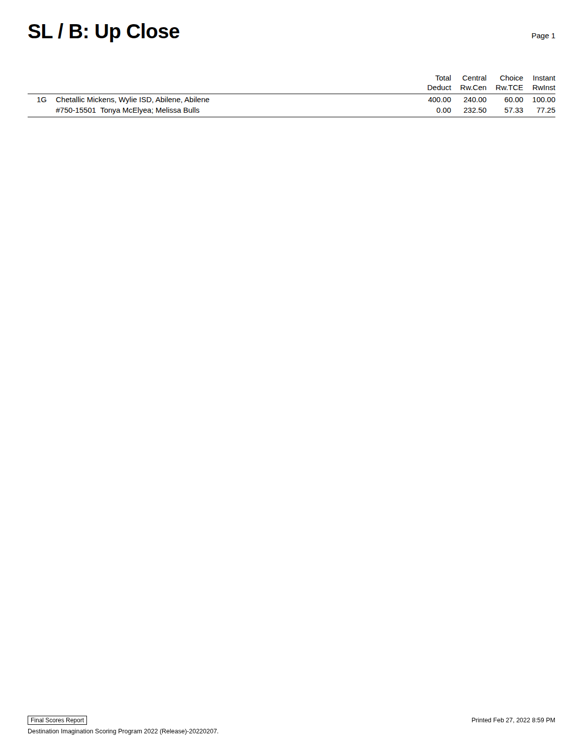SL / B: Up Close
Page 1
| | | Total | Central | Choice | Instant |
| --- | --- | --- | --- | --- | --- |
| | | Deduct | Rw.Cen | Rw.TCE | RwInst |
| 1G | Chetallic Mickens, Wylie ISD, Abilene, Abilene | 400.00 | 240.00 | 60.00 | 100.00 |
| | #750-15501 Tonya McElyea; Melissa Bulls | 0.00 | 232.50 | 57.33 | 77.25 |
Final Scores Report
Destination Imagination Scoring Program 2022 (Release)-20220207.
Printed Feb 27, 2022 8:59 PM